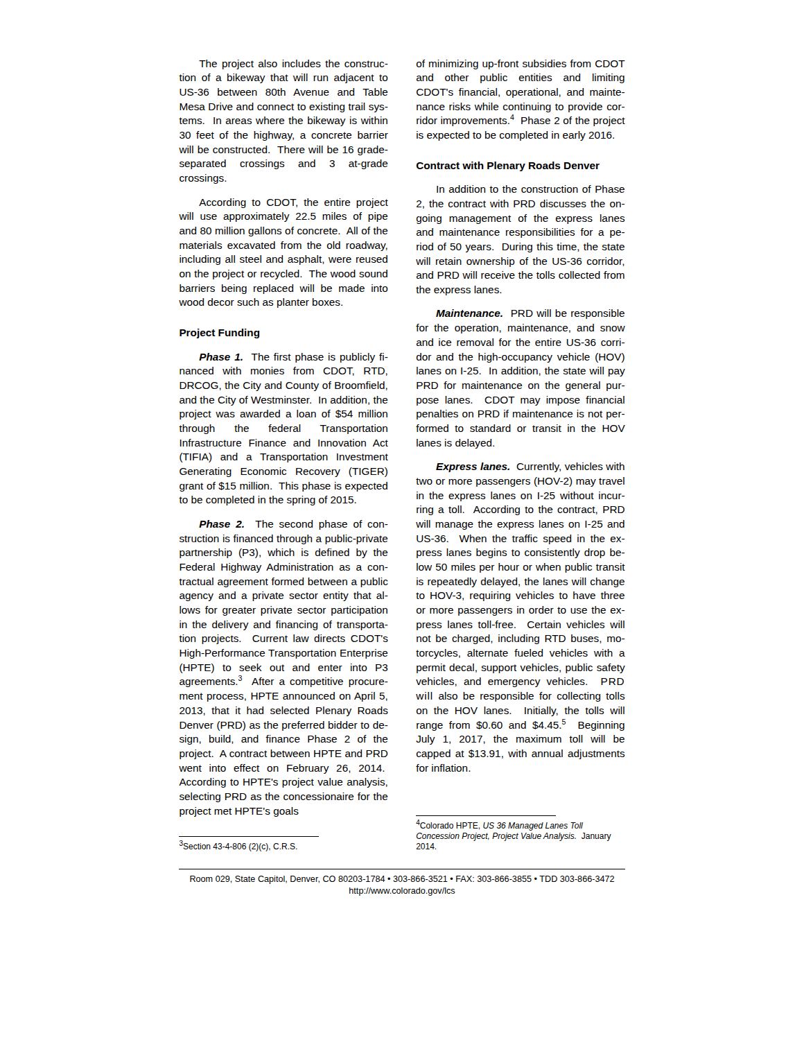The project also includes the construction of a bikeway that will run adjacent to US-36 between 80th Avenue and Table Mesa Drive and connect to existing trail systems. In areas where the bikeway is within 30 feet of the highway, a concrete barrier will be constructed. There will be 16 grade-separated crossings and 3 at-grade crossings.
According to CDOT, the entire project will use approximately 22.5 miles of pipe and 80 million gallons of concrete. All of the materials excavated from the old roadway, including all steel and asphalt, were reused on the project or recycled. The wood sound barriers being replaced will be made into wood decor such as planter boxes.
Project Funding
Phase 1. The first phase is publicly financed with monies from CDOT, RTD, DRCOG, the City and County of Broomfield, and the City of Westminster. In addition, the project was awarded a loan of $54 million through the federal Transportation Infrastructure Finance and Innovation Act (TIFIA) and a Transportation Investment Generating Economic Recovery (TIGER) grant of $15 million. This phase is expected to be completed in the spring of 2015.
Phase 2. The second phase of construction is financed through a public-private partnership (P3), which is defined by the Federal Highway Administration as a contractual agreement formed between a public agency and a private sector entity that allows for greater private sector participation in the delivery and financing of transportation projects. Current law directs CDOT's High-Performance Transportation Enterprise (HPTE) to seek out and enter into P3 agreements.3 After a competitive procurement process, HPTE announced on April 5, 2013, that it had selected Plenary Roads Denver (PRD) as the preferred bidder to design, build, and finance Phase 2 of the project. A contract between HPTE and PRD went into effect on February 26, 2014. According to HPTE's project value analysis, selecting PRD as the concessionaire for the project met HPTE's goals
3Section 43-4-806 (2)(c), C.R.S.
of minimizing up-front subsidies from CDOT and other public entities and limiting CDOT's financial, operational, and maintenance risks while continuing to provide corridor improvements.4 Phase 2 of the project is expected to be completed in early 2016.
Contract with Plenary Roads Denver
In addition to the construction of Phase 2, the contract with PRD discusses the ongoing management of the express lanes and maintenance responsibilities for a period of 50 years. During this time, the state will retain ownership of the US-36 corridor, and PRD will receive the tolls collected from the express lanes.
Maintenance. PRD will be responsible for the operation, maintenance, and snow and ice removal for the entire US-36 corridor and the high-occupancy vehicle (HOV) lanes on I-25. In addition, the state will pay PRD for maintenance on the general purpose lanes. CDOT may impose financial penalties on PRD if maintenance is not performed to standard or transit in the HOV lanes is delayed.
Express lanes. Currently, vehicles with two or more passengers (HOV-2) may travel in the express lanes on I-25 without incurring a toll. According to the contract, PRD will manage the express lanes on I-25 and US-36. When the traffic speed in the express lanes begins to consistently drop below 50 miles per hour or when public transit is repeatedly delayed, the lanes will change to HOV-3, requiring vehicles to have three or more passengers in order to use the express lanes toll-free. Certain vehicles will not be charged, including RTD buses, motorcycles, alternate fueled vehicles with a permit decal, support vehicles, public safety vehicles, and emergency vehicles. PRD will also be responsible for collecting tolls on the HOV lanes. Initially, the tolls will range from $0.60 and $4.45.5 Beginning July 1, 2017, the maximum toll will be capped at $13.91, with annual adjustments for inflation.
4Colorado HPTE, US 36 Managed Lanes Toll Concession Project, Project Value Analysis. January 2014.
Room 029, State Capitol, Denver, CO 80203-1784 • 303-866-3521 • FAX: 303-866-3855 • TDD 303-866-3472
http://www.colorado.gov/lcs